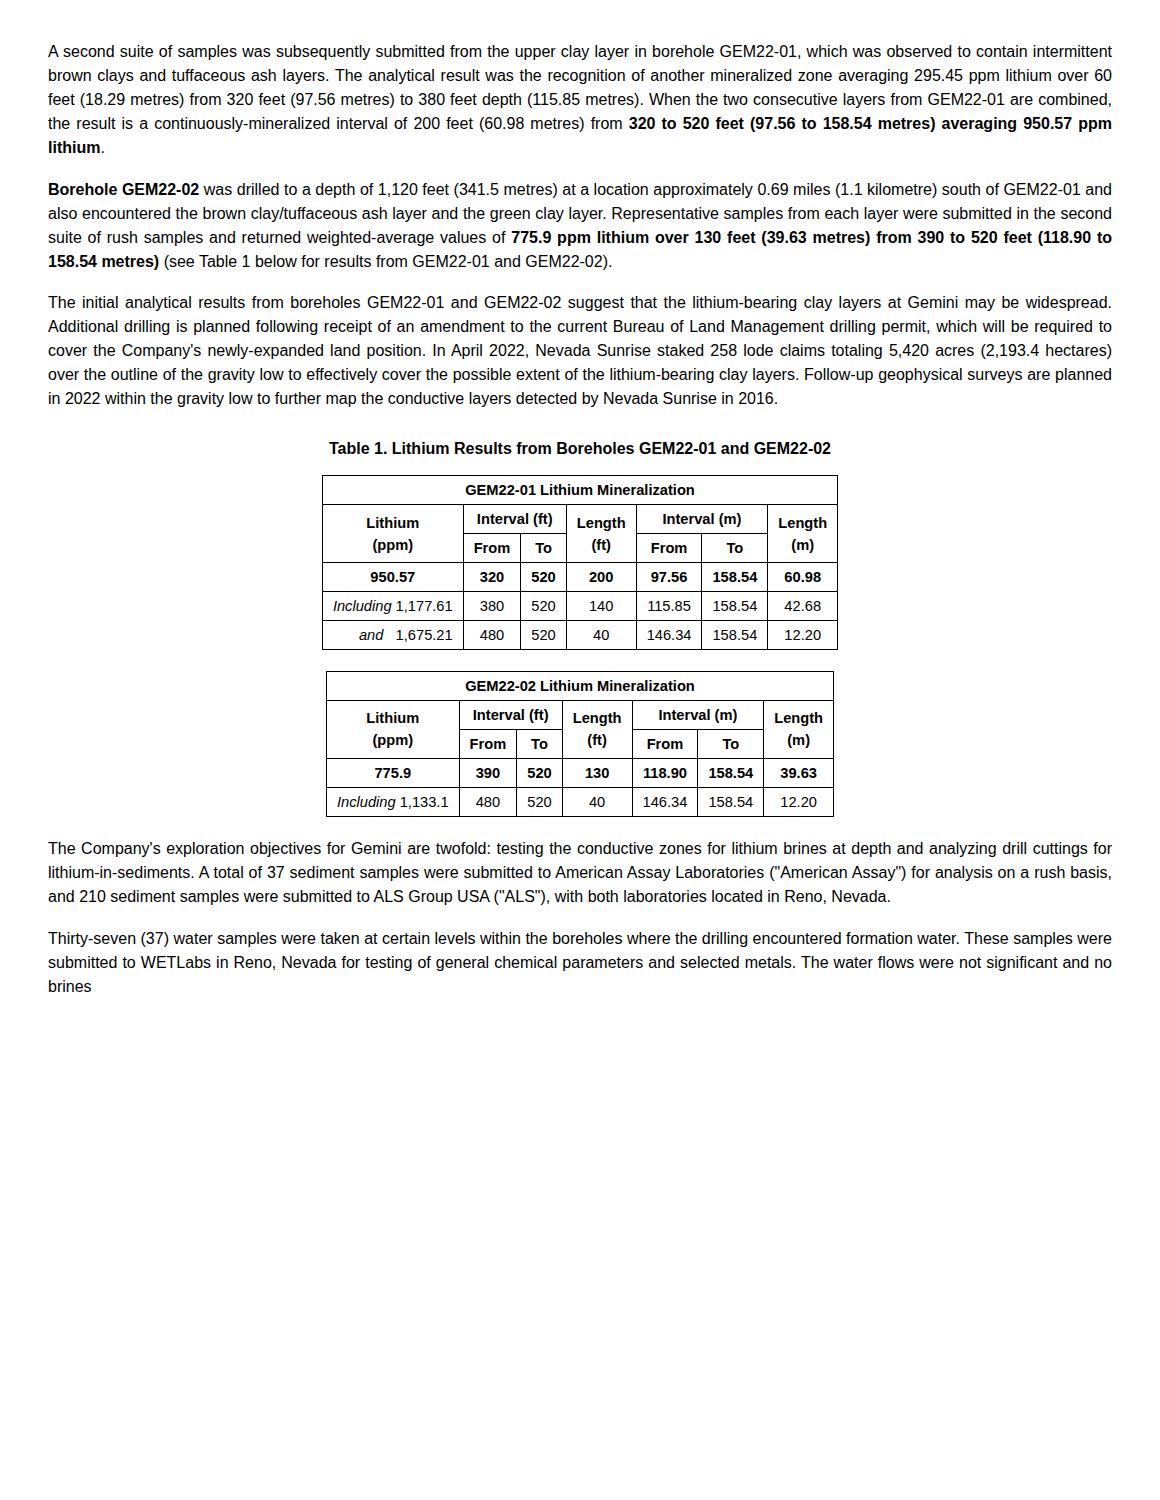A second suite of samples was subsequently submitted from the upper clay layer in borehole GEM22-01, which was observed to contain intermittent brown clays and tuffaceous ash layers. The analytical result was the recognition of another mineralized zone averaging 295.45 ppm lithium over 60 feet (18.29 metres) from 320 feet (97.56 metres) to 380 feet depth (115.85 metres). When the two consecutive layers from GEM22-01 are combined, the result is a continuously-mineralized interval of 200 feet (60.98 metres) from 320 to 520 feet (97.56 to 158.54 metres) averaging 950.57 ppm lithium.
Borehole GEM22-02 was drilled to a depth of 1,120 feet (341.5 metres) at a location approximately 0.69 miles (1.1 kilometre) south of GEM22-01 and also encountered the brown clay/tuffaceous ash layer and the green clay layer. Representative samples from each layer were submitted in the second suite of rush samples and returned weighted-average values of 775.9 ppm lithium over 130 feet (39.63 metres) from 390 to 520 feet (118.90 to 158.54 metres) (see Table 1 below for results from GEM22-01 and GEM22-02).
The initial analytical results from boreholes GEM22-01 and GEM22-02 suggest that the lithium-bearing clay layers at Gemini may be widespread. Additional drilling is planned following receipt of an amendment to the current Bureau of Land Management drilling permit, which will be required to cover the Company's newly-expanded land position. In April 2022, Nevada Sunrise staked 258 lode claims totaling 5,420 acres (2,193.4 hectares) over the outline of the gravity low to effectively cover the possible extent of the lithium-bearing clay layers. Follow-up geophysical surveys are planned in 2022 within the gravity low to further map the conductive layers detected by Nevada Sunrise in 2016.
Table 1. Lithium Results from Boreholes GEM22-01 and GEM22-02
| GEM22-01 Lithium Mineralization |
| --- |
| Lithium (ppm) | Interval (ft) | Length (ft) | Interval (m) | Length (m) |
| From | To | From | To |
| 950.57 | 320 | 520 | 200 | 97.56 | 158.54 | 60.98 |
| Including 1,177.61 | 380 | 520 | 140 | 115.85 | 158.54 | 42.68 |
| and 1,675.21 | 480 | 520 | 40 | 146.34 | 158.54 | 12.20 |
| GEM22-02 Lithium Mineralization |
| --- |
| Lithium (ppm) | Interval (ft) | Length (ft) | Interval (m) | Length (m) |
| From | To | From | To |
| 775.9 | 390 | 520 | 130 | 118.90 | 158.54 | 39.63 |
| Including 1,133.1 | 480 | 520 | 40 | 146.34 | 158.54 | 12.20 |
The Company's exploration objectives for Gemini are twofold: testing the conductive zones for lithium brines at depth and analyzing drill cuttings for lithium-in-sediments. A total of 37 sediment samples were submitted to American Assay Laboratories ("American Assay") for analysis on a rush basis, and 210 sediment samples were submitted to ALS Group USA ("ALS"), with both laboratories located in Reno, Nevada.
Thirty-seven (37) water samples were taken at certain levels within the boreholes where the drilling encountered formation water. These samples were submitted to WETLabs in Reno, Nevada for testing of general chemical parameters and selected metals. The water flows were not significant and no brines